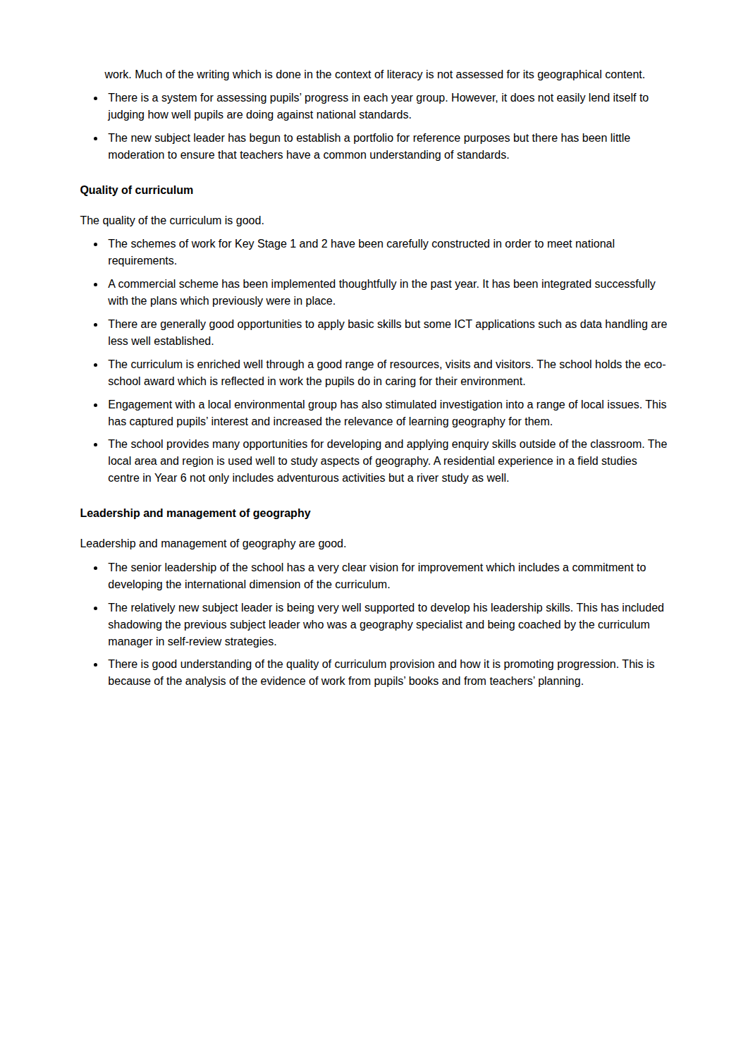work. Much of the writing which is done in the context of literacy is not assessed for its geographical content.
There is a system for assessing pupils’ progress in each year group. However, it does not easily lend itself to judging how well pupils are doing against national standards.
The new subject leader has begun to establish a portfolio for reference purposes but there has been little moderation to ensure that teachers have a common understanding of standards.
Quality of curriculum
The quality of the curriculum is good.
The schemes of work for Key Stage 1 and 2 have been carefully constructed in order to meet national requirements.
A commercial scheme has been implemented thoughtfully in the past year. It has been integrated successfully with the plans which previously were in place.
There are generally good opportunities to apply basic skills but some ICT applications such as data handling are less well established.
The curriculum is enriched well through a good range of resources, visits and visitors. The school holds the eco-school award which is reflected in work the pupils do in caring for their environment.
Engagement with a local environmental group has also stimulated investigation into a range of local issues. This has captured pupils’ interest and increased the relevance of learning geography for them.
The school provides many opportunities for developing and applying enquiry skills outside of the classroom. The local area and region is used well to study aspects of geography. A residential experience in a field studies centre in Year 6 not only includes adventurous activities but a river study as well.
Leadership and management of geography
Leadership and management of geography are good.
The senior leadership of the school has a very clear vision for improvement which includes a commitment to developing the international dimension of the curriculum.
The relatively new subject leader is being very well supported to develop his leadership skills. This has included shadowing the previous subject leader who was a geography specialist and being coached by the curriculum manager in self-review strategies.
There is good understanding of the quality of curriculum provision and how it is promoting progression. This is because of the analysis of the evidence of work from pupils’ books and from teachers’ planning.